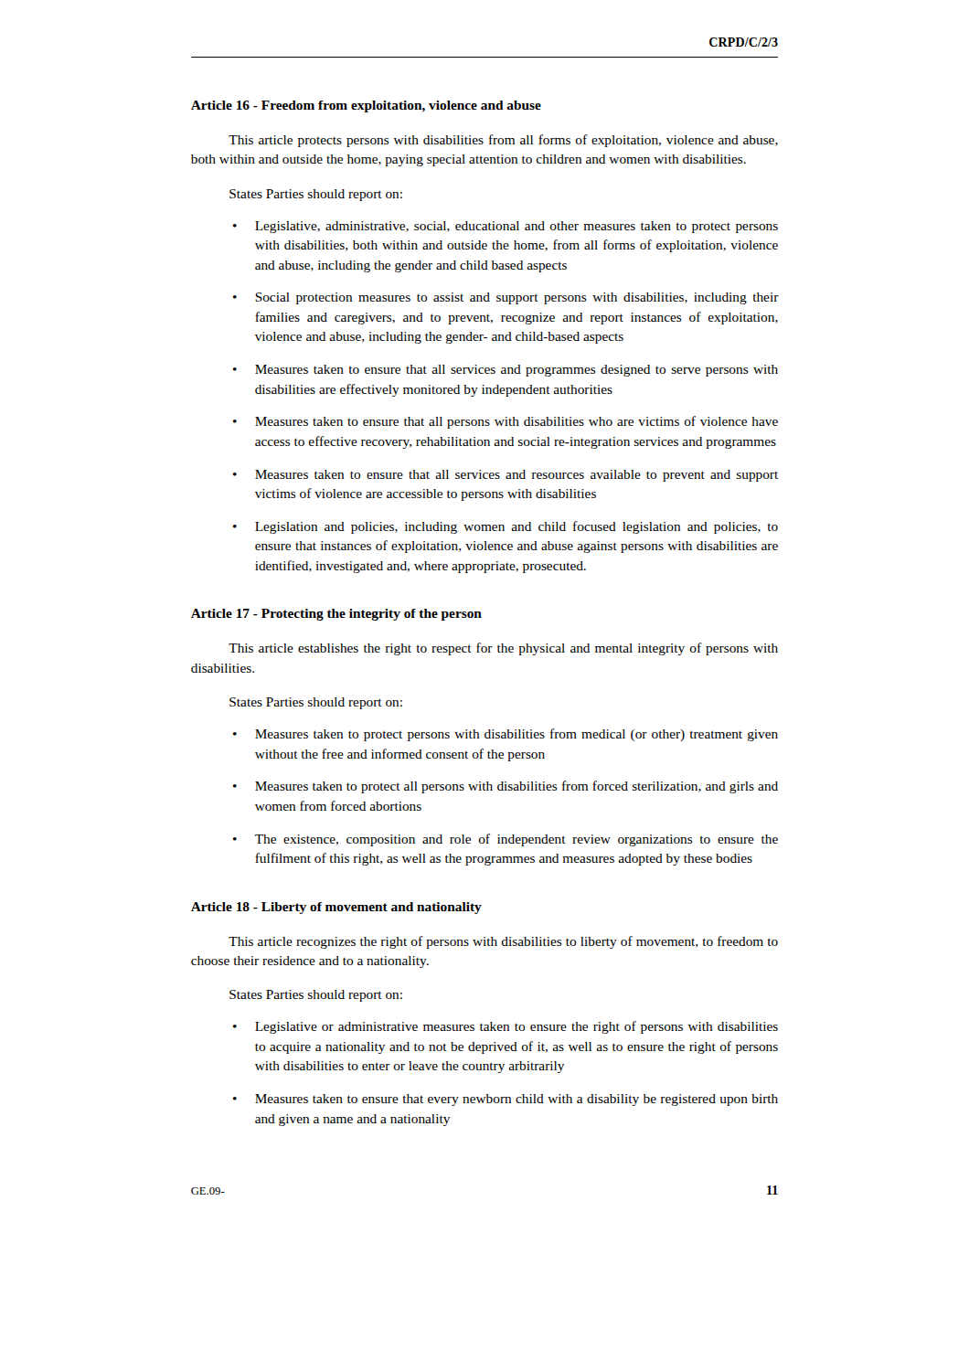CRPD/C/2/3
Article 16 - Freedom from exploitation, violence and abuse
This article protects persons with disabilities from all forms of exploitation, violence and abuse, both within and outside the home, paying special attention to children and women with disabilities.
States Parties should report on:
Legislative, administrative, social, educational and other measures taken to protect persons with disabilities, both within and outside the home, from all forms of exploitation, violence and abuse, including the gender and child based aspects
Social protection measures to assist and support persons with disabilities, including their families and caregivers, and to prevent, recognize and report instances of exploitation, violence and abuse, including the gender- and child-based aspects
Measures taken to ensure that all services and programmes designed to serve persons with disabilities are effectively monitored by independent authorities
Measures taken to ensure that all persons with disabilities who are victims of violence have access to effective recovery, rehabilitation and social re-integration services and programmes
Measures taken to ensure that all services and resources available to prevent and support victims of violence are accessible to persons with disabilities
Legislation and policies, including women and child focused legislation and policies, to ensure that instances of exploitation, violence and abuse against persons with disabilities are identified, investigated and, where appropriate, prosecuted.
Article 17 - Protecting the integrity of the person
This article establishes the right to respect for the physical and mental integrity of persons with disabilities.
States Parties should report on:
Measures taken to protect persons with disabilities from medical (or other) treatment given without the free and informed consent of the person
Measures taken to protect all persons with disabilities from forced sterilization, and girls and women from forced abortions
The existence, composition and role of independent review organizations to ensure the fulfilment of this right, as well as the programmes and measures adopted by these bodies
Article 18 - Liberty of movement and nationality
This article recognizes the right of persons with disabilities to liberty of movement, to freedom to choose their residence and to a nationality.
States Parties should report on:
Legislative or administrative measures taken to ensure the right of persons with disabilities to acquire a nationality and to not be deprived of it, as well as to ensure the right of persons with disabilities to enter or leave the country arbitrarily
Measures taken to ensure that every newborn child with a disability be registered upon birth and given a name and a nationality
GE.09-
11